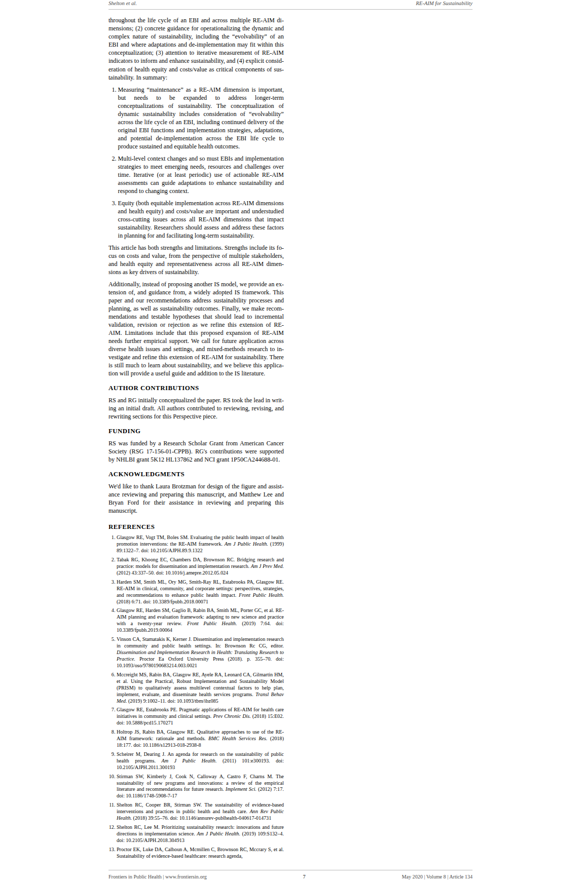Shelton et al.
RE-AIM for Sustainability
throughout the life cycle of an EBI and across multiple RE-AIM dimensions; (2) concrete guidance for operationalizing the dynamic and complex nature of sustainability, including the “evolvability” of an EBI and where adaptations and de-implementation may fit within this conceptualization; (3) attention to iterative measurement of RE-AIM indicators to inform and enhance sustainability, and (4) explicit consideration of health equity and costs/value as critical components of sustainability. In summary:
Measuring “maintenance” as a RE-AIM dimension is important, but needs to be expanded to address longer-term conceptualizations of sustainability. The conceptualization of dynamic sustainability includes consideration of “evolvability” across the life cycle of an EBI, including continued delivery of the original EBI functions and implementation strategies, adaptations, and potential de-implementation across the EBI life cycle to produce sustained and equitable health outcomes.
Multi-level context changes and so must EBIs and implementation strategies to meet emerging needs, resources and challenges over time. Iterative (or at least periodic) use of actionable RE-AIM assessments can guide adaptations to enhance sustainability and respond to changing context.
Equity (both equitable implementation across RE-AIM dimensions and health equity) and costs/value are important and understudied cross-cutting issues across all RE-AIM dimensions that impact sustainability. Researchers should assess and address these factors in planning for and facilitating long-term sustainability.
This article has both strengths and limitations. Strengths include its focus on costs and value, from the perspective of multiple stakeholders, and health equity and representativeness across all RE-AIM dimensions as key drivers of sustainability.
Additionally, instead of proposing another IS model, we provide an extension of, and guidance from, a widely adopted IS framework. This paper and our recommendations address sustainability processes and planning, as well as sustainability outcomes. Finally, we make recommendations and testable hypotheses that should lead to incremental validation, revision or rejection as we refine this extension of RE-AIM. Limitations include that this proposed expansion of RE-AIM needs further empirical support. We call for future application across diverse health issues and settings, and mixed-methods research to investigate and refine this extension of RE-AIM for sustainability. There is still much to learn about sustainability, and we believe this application will provide a useful guide and addition to the IS literature.
Author Contributions
RS and RG initially conceptualized the paper. RS took the lead in writing an initial draft. All authors contributed to reviewing, revising, and rewriting sections for this Perspective piece.
Funding
RS was funded by a Research Scholar Grant from American Cancer Society (RSG 17-156-01-CPPB). RG's contributions were supported by NHLBI grant 5K12 HL137862 and NCI grant 1P50CA244688-01.
Acknowledgments
We'd like to thank Laura Brotzman for design of the figure and assistance reviewing and preparing this manuscript, and Matthew Lee and Bryan Ford for their assistance in reviewing and preparing this manuscript.
References
Glasgow RE, Vogt TM, Boles SM. Evaluating the public health impact of health promotion interventions: the RE-AIM framework. Am J Public Health. (1999) 89:1322–7. doi: 10.2105/AJPH.89.9.1322
Tabak RG, Khoong EC, Chambers DA, Brownson RC. Bridging research and practice: models for dissemination and implementation research. Am J Prev Med. (2012) 43:337–50. doi: 10.1016/j.amepre.2012.05.024
Harden SM, Smith ML, Ory MG, Smith-Ray RL, Estabrooks PA, Glasgow RE. RE-AIM in clinical, community, and corporate settings: perspectives, strategies, and recommendations to enhance public health impact. Front Public Health. (2018) 6:71. doi: 10.3389/fpubh.2018.00071
Glasgow RE, Harden SM, Gaglio B, Rabin BA, Smith ML, Porter GC, et al. RE-AIM planning and evaluation framework: adapting to new science and practice with a twenty-year review. Front Public Health. (2019) 7:64. doi: 10.3389/fpubh.2019.00064
Vinson CA, Stamatakis K, Kerner J. Dissemination and implementation research in community and public health settings. In: Brownson Rc CG, editor. Dissemination and Implementation Research in Health: Translating Research to Practice. Proctor Ea Oxford University Press (2018). p. 355–70. doi: 10.1093/oso/9780190683214.003.0021
Mccreight MS, Rabin BA, Glasgow RE, Ayele RA, Leonard CA, Gilmartin HM, et al. Using the Practical, Robust Implementation and Sustainability Model (PRISM) to qualitatively assess multilevel contextual factors to help plan, implement, evaluate, and disseminate health services programs. Transl Behav Med. (2019) 9:1002–11. doi: 10.1093/tbm/ibz085
Glasgow RE, Estabrooks PE. Pragmatic applications of RE-AIM for health care initiatives in community and clinical settings. Prev Chronic Dis. (2018) 15:E02. doi: 10.5888/pcd15.170271
Holtrop JS, Rabin BA, Glasgow RE. Qualitative approaches to use of the RE-AIM framework: rationale and methods. BMC Health Services Res. (2018) 18:177. doi: 10.1186/s12913-018-2938-8
Scheirer M, Dearing J. An agenda for research on the sustainability of public health programs. Am J Public Health. (2011) 101:e300193. doi: 10.2105/AJPH.2011.300193
Stirman SW, Kimberly J, Cook N, Calloway A, Castro F, Charns M. The sustainability of new programs and innovations: a review of the empirical literature and recommendations for future research. Implement Sci. (2012) 7:17. doi: 10.1186/1748-5908-7-17
Shelton RC, Cooper BR, Stirman SW. The sustainability of evidence-based interventions and practices in public health and health care. Ann Rev Public Health. (2018) 39:55–76. doi: 10.1146/annurev-publhealth-040617-014731
Shelton RC, Lee M. Prioritizing sustainability research: innovations and future directions in implementation science. Am J Public Health. (2019) 109:S132–4. doi: 10.2105/AJPH.2018.304913
Proctor EK, Luke DA, Calhoun A, Mcmillen C, Brownson RC, Mccrary S, et al. Sustainability of evidence-based healthcare: research agenda,
Frontiers in Public Health | www.frontiersin.org
7
May 2020 | Volume 8 | Article 134